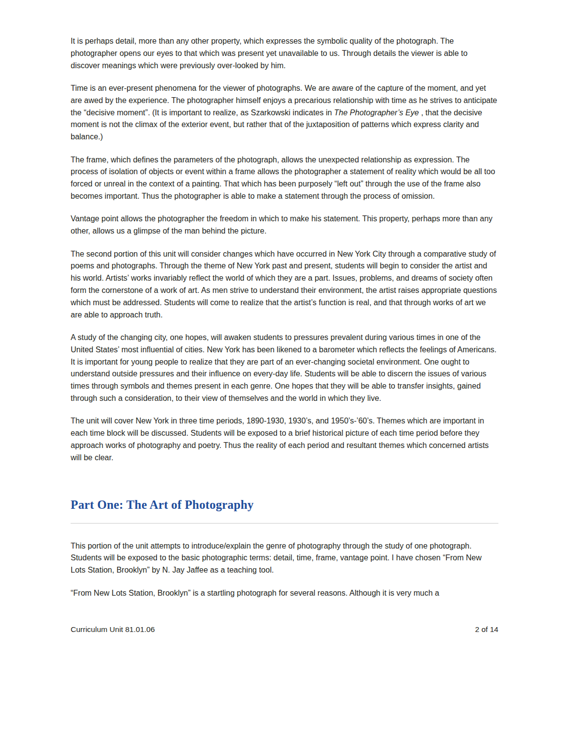It is perhaps detail, more than any other property, which expresses the symbolic quality of the photograph. The photographer opens our eyes to that which was present yet unavailable to us. Through details the viewer is able to discover meanings which were previously over-looked by him.
Time is an ever-present phenomena for the viewer of photographs. We are aware of the capture of the moment, and yet are awed by the experience. The photographer himself enjoys a precarious relationship with time as he strives to anticipate the “decisive moment”. (It is important to realize, as Szarkowski indicates in The Photographer’s Eye , that the decisive moment is not the climax of the exterior event, but rather that of the juxtaposition of patterns which express clarity and balance.)
The frame, which defines the parameters of the photograph, allows the unexpected relationship as expression. The process of isolation of objects or event within a frame allows the photographer a statement of reality which would be all too forced or unreal in the context of a painting. That which has been purposely “left out” through the use of the frame also becomes important. Thus the photographer is able to make a statement through the process of omission.
Vantage point allows the photographer the freedom in which to make his statement. This property, perhaps more than any other, allows us a glimpse of the man behind the picture.
The second portion of this unit will consider changes which have occurred in New York City through a comparative study of poems and photographs. Through the theme of New York past and present, students will begin to consider the artist and his world. Artists’ works invariably reflect the world of which they are a part. Issues, problems, and dreams of society often form the cornerstone of a work of art. As men strive to understand their environment, the artist raises appropriate questions which must be addressed. Students will come to realize that the artist’s function is real, and that through works of art we are able to approach truth.
A study of the changing city, one hopes, will awaken students to pressures prevalent during various times in one of the United States’ most influential of cities. New York has been likened to a barometer which reflects the feelings of Americans. It is important for young people to realize that they are part of an ever-changing societal environment. One ought to understand outside pressures and their influence on every-day life. Students will be able to discern the issues of various times through symbols and themes present in each genre. One hopes that they will be able to transfer insights, gained through such a consideration, to their view of themselves and the world in which they live.
The unit will cover New York in three time periods, 1890-1930, 1930’s, and 1950’s-’60’s. Themes which are important in each time block will be discussed. Students will be exposed to a brief historical picture of each time period before they approach works of photography and poetry. Thus the reality of each period and resultant themes which concerned artists will be clear.
Part One: The Art of Photography
This portion of the unit attempts to introduce/explain the genre of photography through the study of one photograph. Students will be exposed to the basic photographic terms: detail, time, frame, vantage point. I have chosen “From New Lots Station, Brooklyn” by N. Jay Jaffee as a teaching tool.
“From New Lots Station, Brooklyn” is a startling photograph for several reasons. Although it is very much a
Curriculum Unit 81.01.06 2 of 14